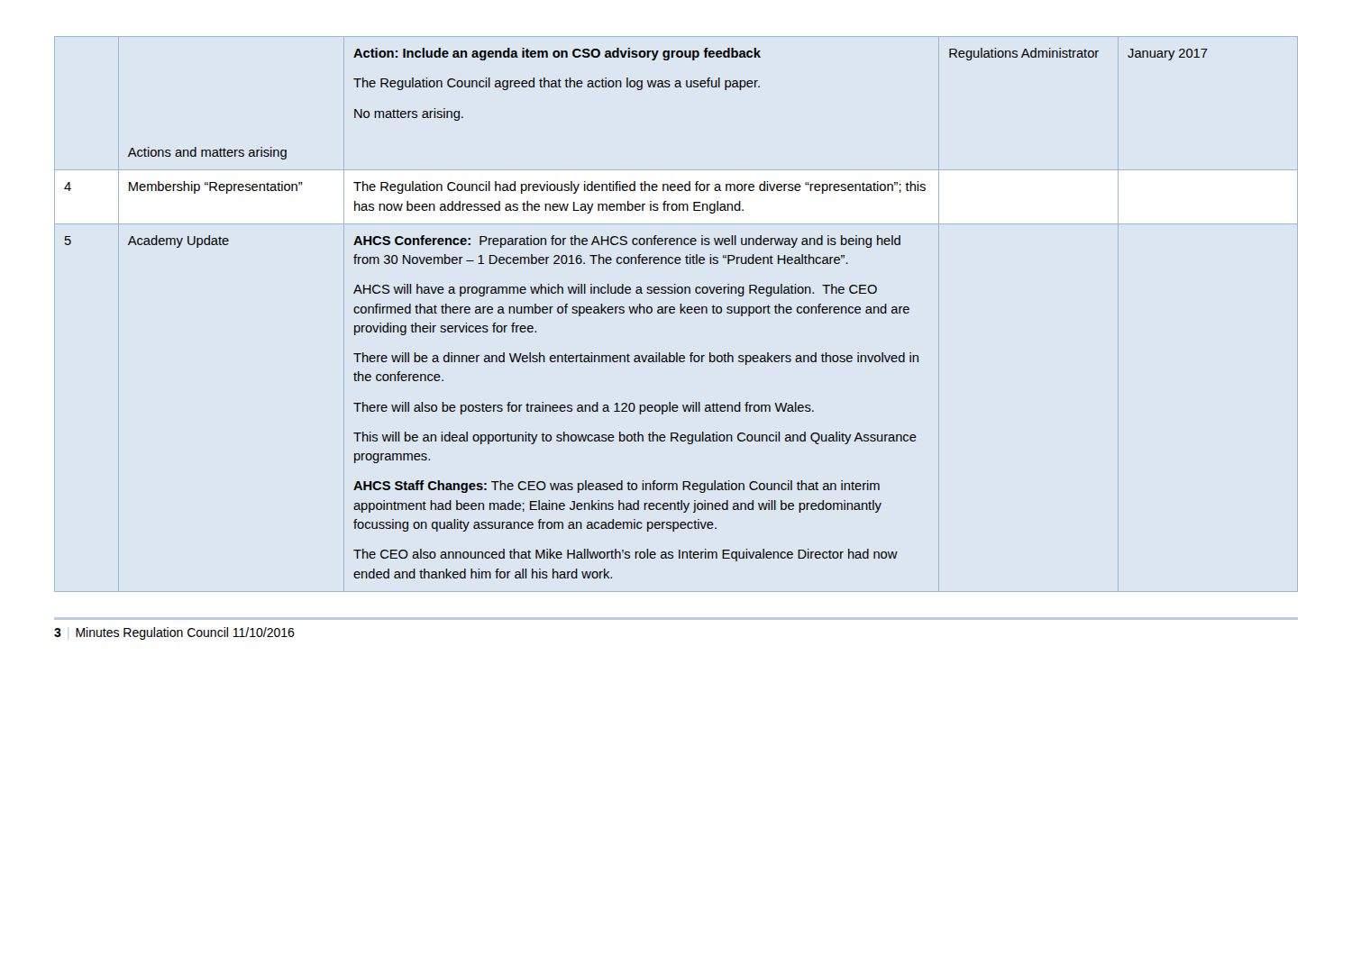| | Actions and matters arising | Action: Include an agenda item on CSO advisory group feedback The Regulation Council agreed that the action log was a useful paper. No matters arising. | Regulations Administrator | January 2017 |
| 4 | Membership “Representation” | The Regulation Council had previously identified the need for a more diverse “representation”; this has now been addressed as the new Lay member is from England. | | |
| 5 | Academy Update | AHCS Conference: Preparation for the AHCS conference is well underway and is being held from 30 November – 1 December 2016. The conference title is “Prudent Healthcare”. AHCS will have a programme which will include a session covering Regulation. The CEO confirmed that there are a number of speakers who are keen to support the conference and are providing their services for free. There will be a dinner and Welsh entertainment available for both speakers and those involved in the conference. There will also be posters for trainees and a 120 people will attend from Wales. This will be an ideal opportunity to showcase both the Regulation Council and Quality Assurance programmes. AHCS Staff Changes: The CEO was pleased to inform Regulation Council that an interim appointment had been made; Elaine Jenkins had recently joined and will be predominantly focussing on quality assurance from an academic perspective. The CEO also announced that Mike Hallworth’s role as Interim Equivalence Director had now ended and thanked him for all his hard work. | | |
3|Minutes Regulation Council 11/10/2016